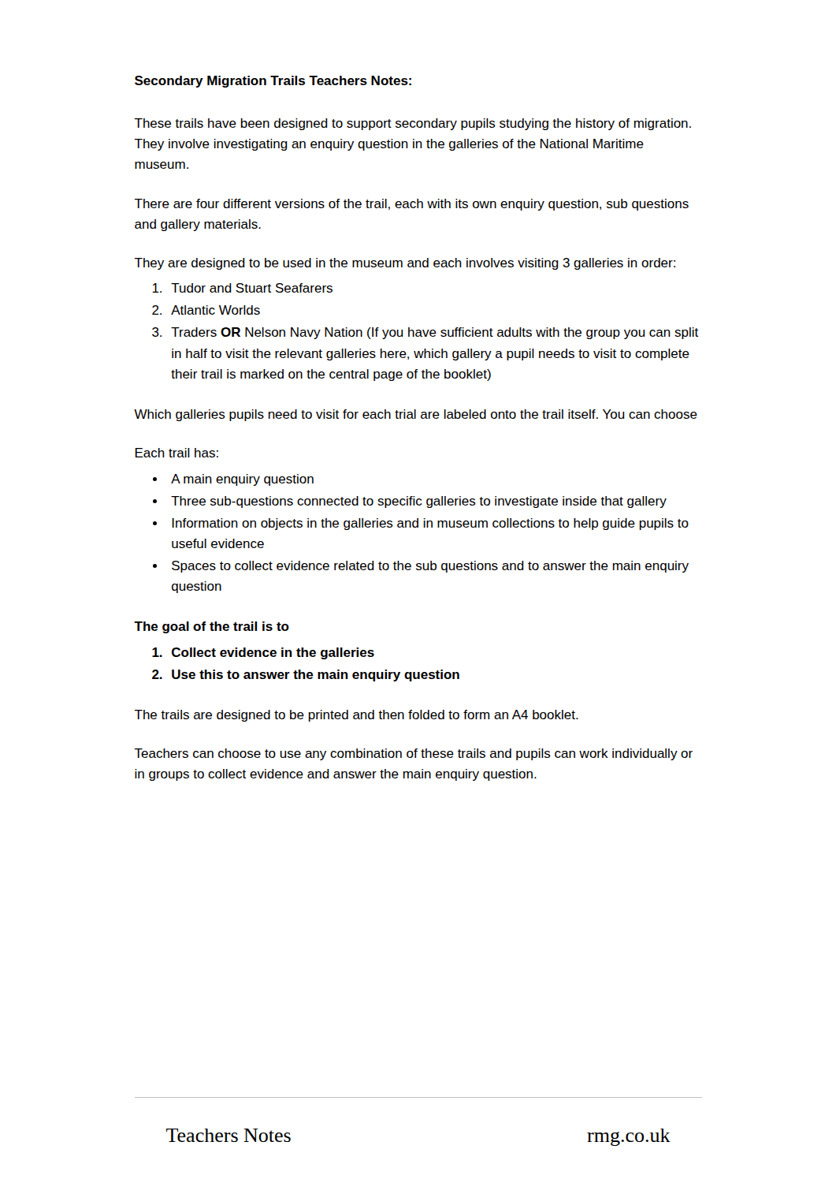Secondary Migration Trails Teachers Notes:
These trails have been designed to support secondary pupils studying the history of migration. They involve investigating an enquiry question in the galleries of the National Maritime museum.
There are four different versions of the trail, each with its own enquiry question, sub questions and gallery materials.
They are designed to be used in the museum and each involves visiting 3 galleries in order:
Tudor and Stuart Seafarers
Atlantic Worlds
Traders OR Nelson Navy Nation (If you have sufficient adults with the group you can split in half to visit the relevant galleries here, which gallery a pupil needs to visit to complete their trail is marked on the central page of the booklet)
Which galleries pupils need to visit for each trial are labeled onto the trail itself. You can choose
Each trail has:
A main enquiry question
Three sub-questions connected to specific galleries to investigate inside that gallery
Information on objects in the galleries and in museum collections to help guide pupils to useful evidence
Spaces to collect evidence related to the sub questions and to answer the main enquiry question
The goal of the trail is to
Collect evidence in the galleries
Use this to answer the main enquiry question
The trails are designed to be printed and then folded to form an A4 booklet.
Teachers can choose to use any combination of these trails and pupils can work individually or in groups to collect evidence and answer the main enquiry question.
Teachers Notes
rmg.co.uk